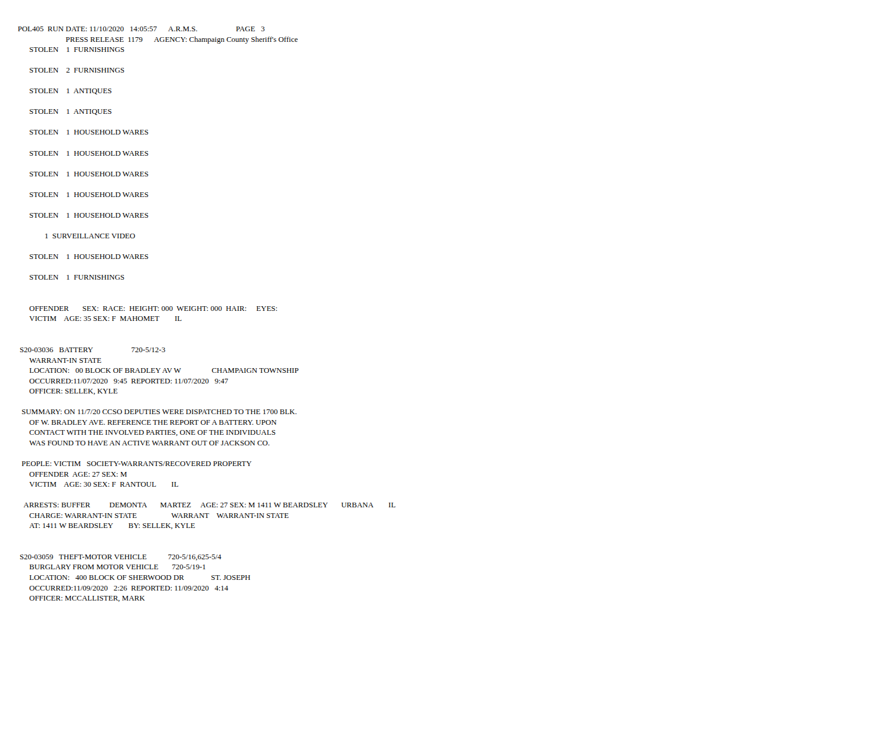POL405  RUN DATE: 11/10/2020   14:05:57      A.R.M.S.                    PAGE   3
                         PRESS RELEASE  1179      AGENCY: Champaign County Sheriff's Office
      STOLEN    1  FURNISHINGS

      STOLEN    2  FURNISHINGS

      STOLEN    1  ANTIQUES

      STOLEN    1  ANTIQUES

      STOLEN    1  HOUSEHOLD WARES

      STOLEN    1  HOUSEHOLD WARES

      STOLEN    1  HOUSEHOLD WARES

      STOLEN    1  HOUSEHOLD WARES

      STOLEN    1  HOUSEHOLD WARES

              1  SURVEILLANCE VIDEO

      STOLEN    1  HOUSEHOLD WARES

      STOLEN    1  FURNISHINGS


      OFFENDER       SEX:  RACE:  HEIGHT: 000  WEIGHT: 000  HAIR:     EYES:
      VICTIM    AGE: 35 SEX: F  MAHOMET        IL


 S20-03036   BATTERY                    720-5/12-3
      WARRANT-IN STATE
      LOCATION:   00 BLOCK OF BRADLEY AV W                CHAMPAIGN TOWNSHIP
      OCCURRED:11/07/2020   9:45  REPORTED: 11/07/2020   9:47
      OFFICER: SELLEK, KYLE

  SUMMARY: ON 11/7/20 CCSO DEPUTIES WERE DISPATCHED TO THE 1700 BLK.
      OF W. BRADLEY AVE. REFERENCE THE REPORT OF A BATTERY. UPON
      CONTACT WITH THE INVOLVED PARTIES, ONE OF THE INDIVIDUALS
      WAS FOUND TO HAVE AN ACTIVE WARRANT OUT OF JACKSON CO.

  PEOPLE: VICTIM   SOCIETY-WARRANTS/RECOVERED PROPERTY
      OFFENDER  AGE: 27 SEX: M
      VICTIM    AGE: 30 SEX: F  RANTOUL        IL

   ARRESTS: BUFFER          DEMONTA       MARTEZ     AGE: 27 SEX: M 1411 W BEARDSLEY       URBANA        IL
      CHARGE: WARRANT-IN STATE                  WARRANT    WARRANT-IN STATE
      AT: 1411 W BEARDSLEY        BY: SELLEK, KYLE


 S20-03059   THEFT-MOTOR VEHICLE           720-5/16,625-5/4
      BURGLARY FROM MOTOR VEHICLE       720-5/19-1
      LOCATION:   400 BLOCK OF SHERWOOD DR              ST. JOSEPH
      OCCURRED:11/09/2020   2:26  REPORTED: 11/09/2020   4:14
      OFFICER: MCCALLISTER, MARK